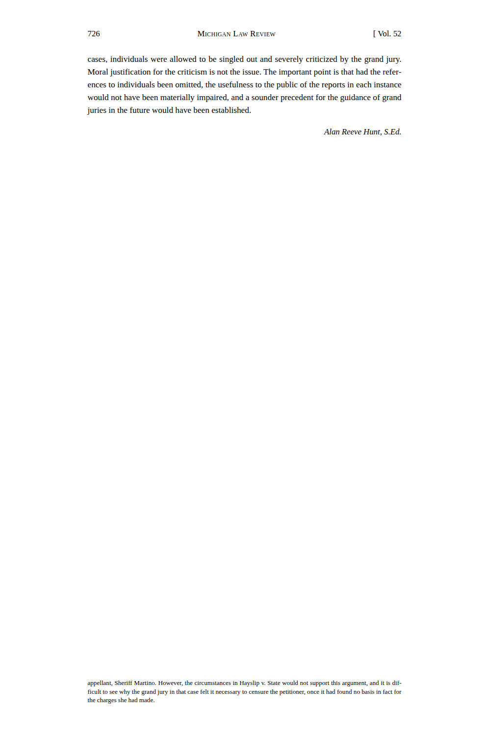726 Michigan Law Review [ Vol. 52
cases, individuals were allowed to be singled out and severely criticized by the grand jury. Moral justification for the criticism is not the issue. The important point is that had the references to individuals been omitted, the usefulness to the public of the reports in each instance would not have been materially impaired, and a sounder precedent for the guidance of grand juries in the future would have been established.
Alan Reeve Hunt, S.Ed.
appellant, Sheriff Martino. However, the circumstances in Hayslip v. State would not support this argument, and it is difficult to see why the grand jury in that case felt it necessary to censure the petitioner, once it had found no basis in fact for the charges she had made.